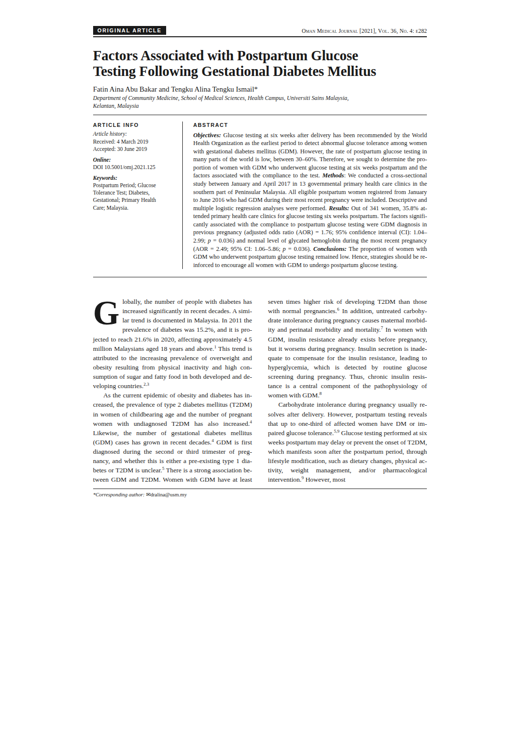Original Article
Oman Medical Journal [2021], Vol. 36, No. 4: e282
Factors Associated with Postpartum Glucose
Testing Following Gestational Diabetes Mellitus
Fatin Aina Abu Bakar and Tengku Alina Tengku Ismail*
Department of Community Medicine, School of Medical Sciences, Health Campus, Universiti Sains Malaysia,
Kelantan, Malaysia
Article info
Article history:
Received: 4 March 2019
Accepted: 30 June 2019
Online:
DOI 10.5001/omj.2021.125
Keywords:
Postpartum Period; Glucose Tolerance Test; Diabetes, Gestational; Primary Health Care; Malaysia.
Abstract
Objectives: Glucose testing at six weeks after delivery has been recommended by the World Health Organization as the earliest period to detect abnormal glucose tolerance among women with gestational diabetes mellitus (GDM). However, the rate of postpartum glucose testing in many parts of the world is low, between 30–60%. Therefore, we sought to determine the proportion of women with GDM who underwent glucose testing at six weeks postpartum and the factors associated with the compliance to the test. Methods: We conducted a cross-sectional study between January and April 2017 in 13 governmental primary health care clinics in the southern part of Peninsular Malaysia. All eligible postpartum women registered from January to June 2016 who had GDM during their most recent pregnancy were included. Descriptive and multiple logistic regression analyses were performed. Results: Out of 341 women, 35.8% attended primary health care clinics for glucose testing six weeks postpartum. The factors significantly associated with the compliance to postpartum glucose testing were GDM diagnosis in previous pregnancy (adjusted odds ratio (AOR) = 1.76; 95% confidence interval (CI): 1.04–2.99; p = 0.036) and normal level of glycated hemoglobin during the most recent pregnancy (AOR = 2.49; 95% CI: 1.06–5.86; p = 0.036). Conclusions: The proportion of women with GDM who underwent postpartum glucose testing remained low. Hence, strategies should be reinforced to encourage all women with GDM to undergo postpartum glucose testing.
Globally, the number of people with diabetes has increased significantly in recent decades. A similar trend is documented in Malaysia. In 2011 the prevalence of diabetes was 15.2%, and it is projected to reach 21.6% in 2020, affecting approximately 4.5 million Malaysians aged 18 years and above.1 This trend is attributed to the increasing prevalence of overweight and obesity resulting from physical inactivity and high consumption of sugar and fatty food in both developed and developing countries.2,3
As the current epidemic of obesity and diabetes has increased, the prevalence of type 2 diabetes mellitus (T2DM) in women of childbearing age and the number of pregnant women with undiagnosed T2DM has also increased.4 Likewise, the number of gestational diabetes mellitus (GDM) cases has grown in recent decades.4 GDM is first diagnosed during the second or third trimester of pregnancy, and whether this is either a pre-existing type 1 diabetes or T2DM is unclear.5 There is a strong association between GDM and T2DM. Women with GDM have at least seven times higher risk of developing T2DM than those with normal pregnancies.6 In addition, untreated carbohydrate intolerance during pregnancy causes maternal morbidity and perinatal morbidity and mortality.7 In women with GDM, insulin resistance already exists before pregnancy, but it worsens during pregnancy. Insulin secretion is inadequate to compensate for the insulin resistance, leading to hyperglycemia, which is detected by routine glucose screening during pregnancy. Thus, chronic insulin resistance is a central component of the pathophysiology of women with GDM.8
Carbohydrate intolerance during pregnancy usually resolves after delivery. However, postpartum testing reveals that up to one-third of affected women have DM or impaired glucose tolerance.5,9 Glucose testing performed at six weeks postpartum may delay or prevent the onset of T2DM, which manifests soon after the postpartum period, through lifestyle modification, such as dietary changes, physical activity, weight management, and/or pharmacological intervention.9 However, most
*Corresponding author: ✉dralina@usm.my